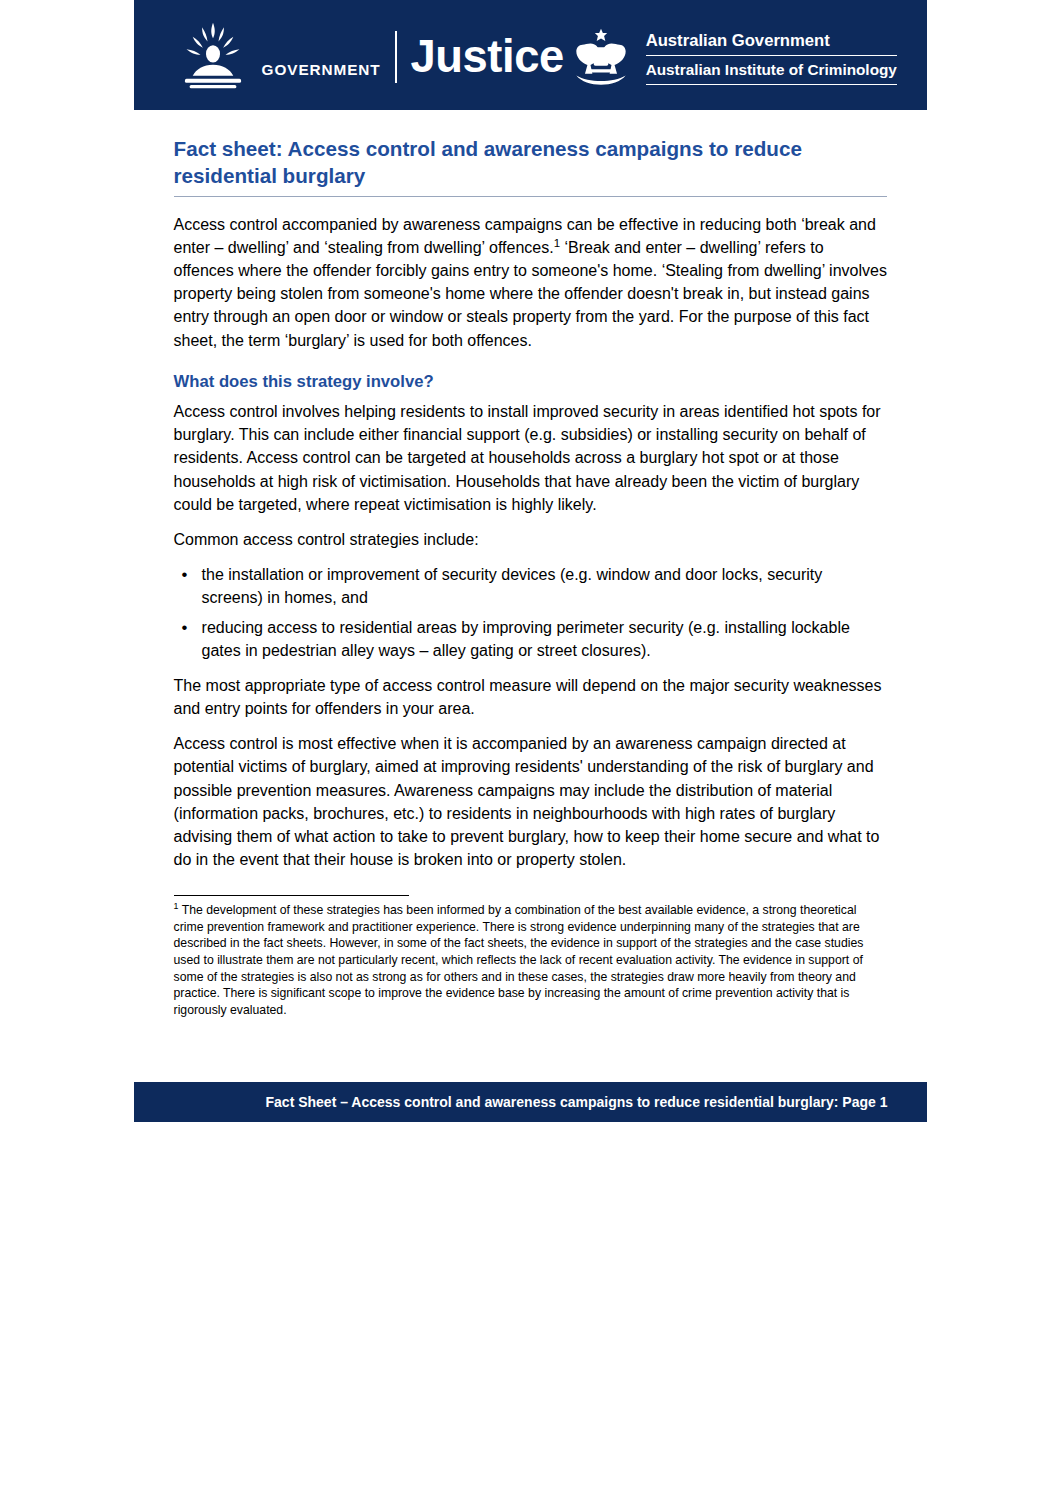GOVERNMENT
Justice
Australian Government Australian Institute of Criminology
Fact sheet: Access control and awareness campaigns to reduce residential burglary
Access control accompanied by awareness campaigns can be effective in reducing both ‘break and enter – dwelling’ and ‘stealing from dwelling’ offences.1 ‘Break and enter – dwelling’ refers to offences where the offender forcibly gains entry to someone's home. ‘Stealing from dwelling’ involves property being stolen from someone's home where the offender doesn't break in, but instead gains entry through an open door or window or steals property from the yard. For the purpose of this fact sheet, the term ‘burglary’ is used for both offences.
What does this strategy involve?
Access control involves helping residents to install improved security in areas identified hot spots for burglary. This can include either financial support (e.g. subsidies) or installing security on behalf of residents. Access control can be targeted at households across a burglary hot spot or at those households at high risk of victimisation. Households that have already been the victim of burglary could be targeted, where repeat victimisation is highly likely.
Common access control strategies include:
the installation or improvement of security devices (e.g. window and door locks, security screens) in homes, and
reducing access to residential areas by improving perimeter security (e.g. installing lockable gates in pedestrian alley ways – alley gating or street closures).
The most appropriate type of access control measure will depend on the major security weaknesses and entry points for offenders in your area.
Access control is most effective when it is accompanied by an awareness campaign directed at potential victims of burglary, aimed at improving residents' understanding of the risk of burglary and possible prevention measures. Awareness campaigns may include the distribution of material (information packs, brochures, etc.) to residents in neighbourhoods with high rates of burglary advising them of what action to take to prevent burglary, how to keep their home secure and what to do in the event that their house is broken into or property stolen.
1 The development of these strategies has been informed by a combination of the best available evidence, a strong theoretical crime prevention framework and practitioner experience. There is strong evidence underpinning many of the strategies that are described in the fact sheets. However, in some of the fact sheets, the evidence in support of the strategies and the case studies used to illustrate them are not particularly recent, which reflects the lack of recent evaluation activity. The evidence in support of some of the strategies is also not as strong as for others and in these cases, the strategies draw more heavily from theory and practice. There is significant scope to improve the evidence base by increasing the amount of crime prevention activity that is rigorously evaluated.
Fact Sheet – Access control and awareness campaigns to reduce residential burglary: Page 1